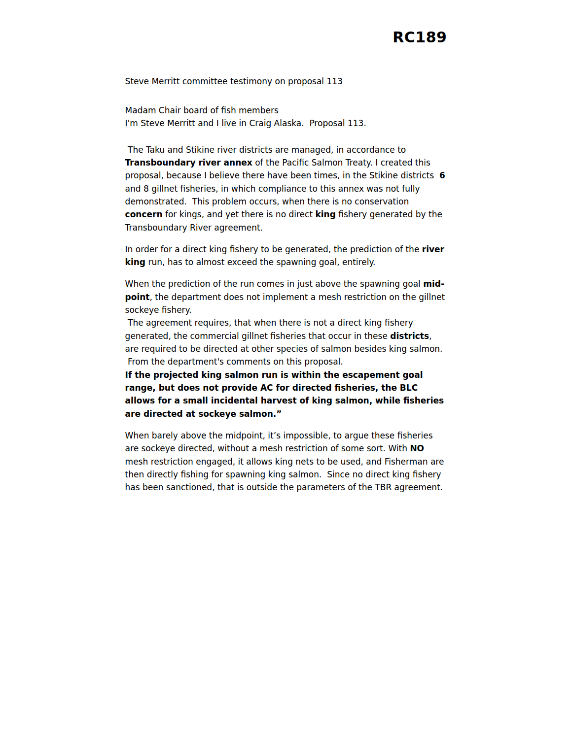RC189
Steve Merritt committee testimony on proposal 113
Madam Chair board of fish members I'm Steve Merritt and I live in Craig Alaska. Proposal 113.
The Taku and Stikine river districts are managed, in accordance to Transboundary river annex of the Pacific Salmon Treaty. I created this proposal, because I believe there have been times, in the Stikine districts 6 and 8 gillnet fisheries, in which compliance to this annex was not fully demonstrated. This problem occurs, when there is no conservation concern for kings, and yet there is no direct king fishery generated by the Transboundary River agreement.
In order for a direct king fishery to be generated, the prediction of the river king run, has to almost exceed the spawning goal, entirely.
When the prediction of the run comes in just above the spawning goal mid-point, the department does not implement a mesh restriction on the gillnet sockeye fishery.
The agreement requires, that when there is not a direct king fishery generated, the commercial gillnet fisheries that occur in these districts, are required to be directed at other species of salmon besides king salmon.
From the department's comments on this proposal.
If the projected king salmon run is within the escapement goal range, but does not provide AC for directed fisheries, the BLC allows for a small incidental harvest of king salmon, while fisheries are directed at sockeye salmon.”
When barely above the midpoint, it’s impossible, to argue these fisheries are sockeye directed, without a mesh restriction of some sort. With NO mesh restriction engaged, it allows king nets to be used, and Fisherman are then directly fishing for spawning king salmon. Since no direct king fishery has been sanctioned, that is outside the parameters of the TBR agreement.